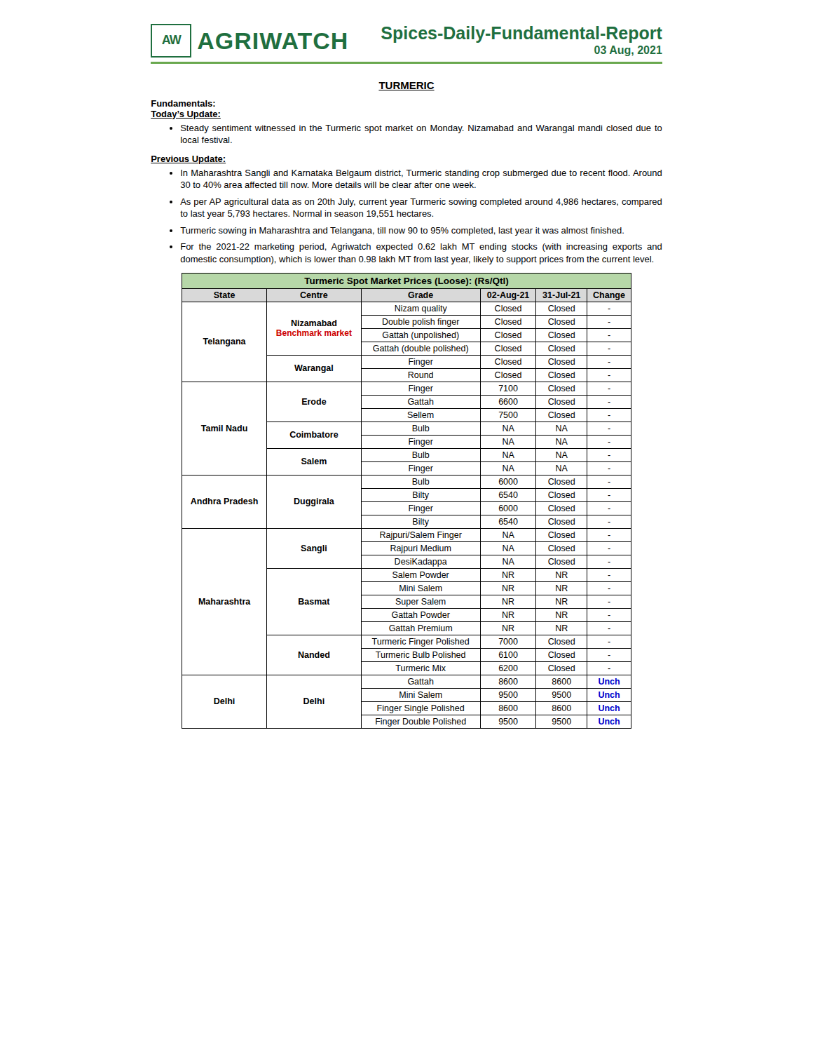AW
AGRIWATCH
Spices-Daily-Fundamental-Report
03 Aug, 2021
TURMERIC
Fundamentals:
Today’s Update:
Steady sentiment witnessed in the Turmeric spot market on Monday. Nizamabad and Warangal mandi closed due to local festival.
Previous Update:
In Maharashtra Sangli and Karnataka Belgaum district, Turmeric standing crop submerged due to recent flood. Around 30 to 40% area affected till now. More details will be clear after one week.
As per AP agricultural data as on 20th July, current year Turmeric sowing completed around 4,986 hectares, compared to last year 5,793 hectares. Normal in season 19,551 hectares.
Turmeric sowing in Maharashtra and Telangana, till now 90 to 95% completed, last year it was almost finished.
For the 2021-22 marketing period, Agriwatch expected 0.62 lakh MT ending stocks (with increasing exports and domestic consumption), which is lower than 0.98 lakh MT from last year, likely to support prices from the current level.
Turmeric Spot Market Prices (Loose): (Rs/Qtl)
| State | Centre | Grade | 02-Aug-21 | 31-Jul-21 | Change |
| --- | --- | --- | --- | --- | --- |
| Telangana | Nizamabad Benchmark market | Nizam quality | Closed | Closed | - |
| Double polish finger | Closed | Closed | - |
| Gattah (unpolished) | Closed | Closed | - |
| Gattah (double polished) | Closed | Closed | - |
| Warangal | Finger | Closed | Closed | - |
| Round | Closed | Closed | - |
| Tamil Nadu | Erode | Finger | 7100 | Closed | - |
| Gattah | 6600 | Closed | - |
| Sellem | 7500 | Closed | - |
| Coimbatore | Bulb | NA | NA | - |
| Finger | NA | NA | - |
| Salem | Bulb | NA | NA | - |
| Finger | NA | NA | - |
| Andhra Pradesh | Duggirala | Bulb | 6000 | Closed | - |
| Bilty | 6540 | Closed | - |
| Finger | 6000 | Closed | - |
| Bilty | 6540 | Closed | - |
| Maharashtra | Sangli | Rajpuri/Salem Finger | NA | Closed | - |
| Rajpuri Medium | NA | Closed | - |
| DesiKadappa | NA | Closed | - |
| Basmat | Salem Powder | NR | NR | - |
| Mini Salem | NR | NR | - |
| Super Salem | NR | NR | - |
| Gattah Powder | NR | NR | - |
| Gattah Premium | NR | NR | - |
| Nanded | Turmeric Finger Polished | 7000 | Closed | - |
| Turmeric Bulb Polished | 6100 | Closed | - |
| Turmeric Mix | 6200 | Closed | - |
| Delhi | Delhi | Gattah | 8600 | 8600 | Unch |
| Mini Salem | 9500 | 9500 | Unch |
| Finger Single Polished | 8600 | 8600 | Unch |
| Finger Double Polished | 9500 | 9500 | Unch |